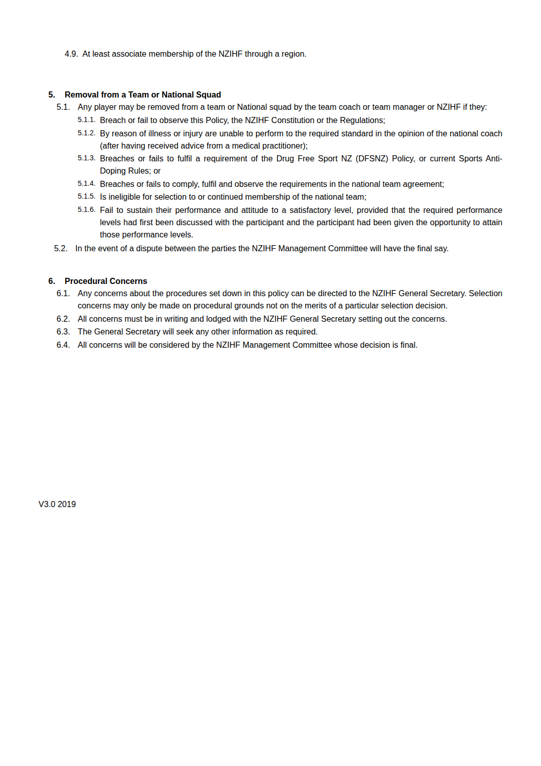4.9. At least associate membership of the NZIHF through a region.
5. Removal from a Team or National Squad
5.1.
Any player may be removed from a team or National squad by the team coach or team manager or NZIHF if they:
5.1.1. Breach or fail to observe this Policy, the NZIHF Constitution or the Regulations;
5.1.2. By reason of illness or injury are unable to perform to the required standard in the opinion of the national coach (after having received advice from a medical practitioner);
5.1.3. Breaches or fails to fulfil a requirement of the Drug Free Sport NZ (DFSNZ) Policy, or current Sports Anti-Doping Rules; or
5.1.4. Breaches or fails to comply, fulfil and observe the requirements in the national team agreement;
5.1.5. Is ineligible for selection to or continued membership of the national team;
5.1.6. Fail to sustain their performance and attitude to a satisfactory level, provided that the required performance levels had first been discussed with the participant and the participant had been given the opportunity to attain those performance levels.
5.2. In the event of a dispute between the parties the NZIHF Management Committee will have the final say.
6. Procedural Concerns
6.1. Any concerns about the procedures set down in this policy can be directed to the NZIHF General Secretary. Selection concerns may only be made on procedural grounds not on the merits of a particular selection decision.
6.2. All concerns must be in writing and lodged with the NZIHF General Secretary setting out the concerns.
6.3. The General Secretary will seek any other information as required.
6.4. All concerns will be considered by the NZIHF Management Committee whose decision is final.
V3.0 2019